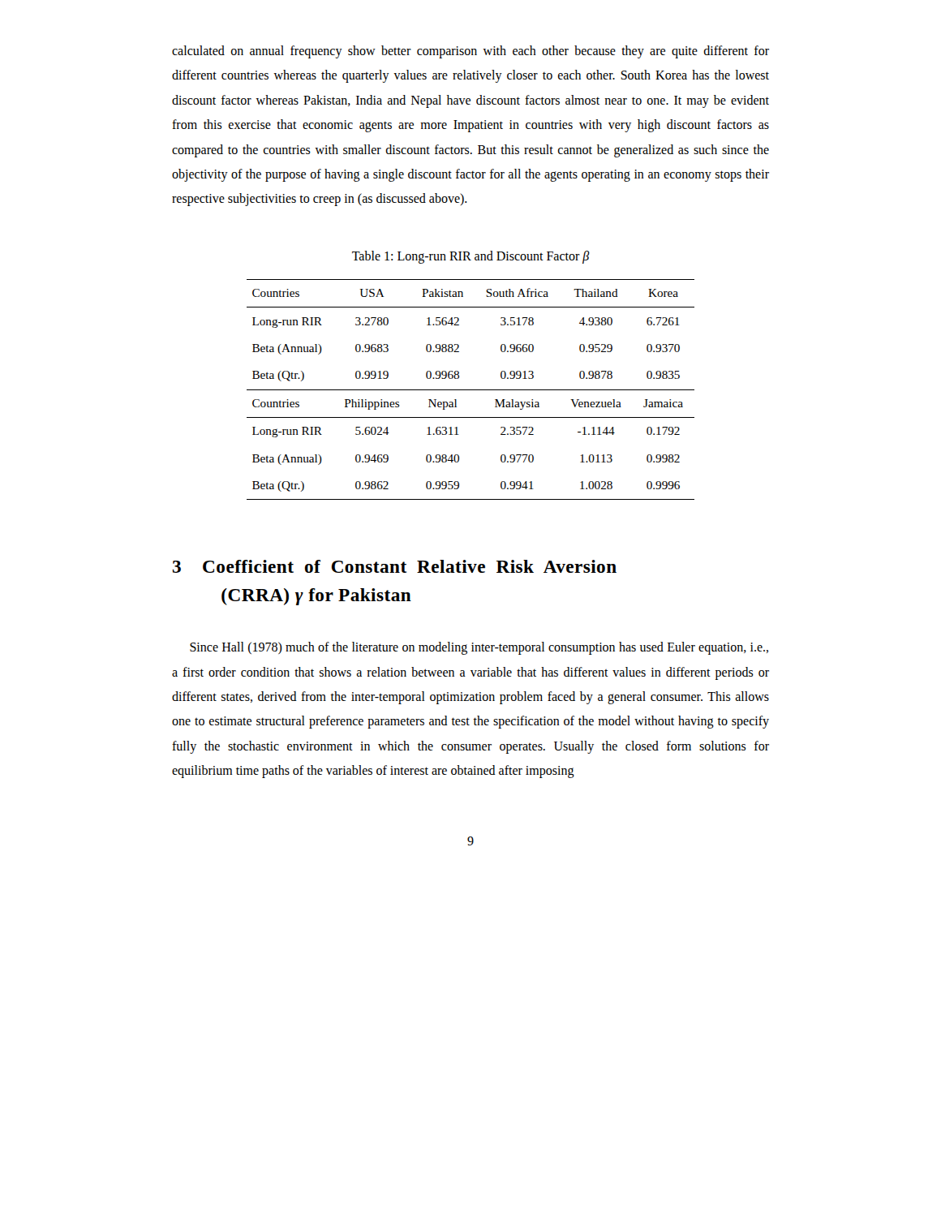calculated on annual frequency show better comparison with each other because they are quite different for different countries whereas the quarterly values are relatively closer to each other. South Korea has the lowest discount factor whereas Pakistan, India and Nepal have discount factors almost near to one. It may be evident from this exercise that economic agents are more Impatient in countries with very high discount factors as compared to the countries with smaller discount factors. But this result cannot be generalized as such since the objectivity of the purpose of having a single discount factor for all the agents operating in an economy stops their respective subjectivities to creep in (as discussed above).
Table 1: Long-run RIR and Discount Factor β
| Countries | USA | Pakistan | South Africa | Thailand | Korea |
| --- | --- | --- | --- | --- | --- |
| Long-run RIR | 3.2780 | 1.5642 | 3.5178 | 4.9380 | 6.7261 |
| Beta (Annual) | 0.9683 | 0.9882 | 0.9660 | 0.9529 | 0.9370 |
| Beta (Qtr.) | 0.9919 | 0.9968 | 0.9913 | 0.9878 | 0.9835 |
| Countries | Philippines | Nepal | Malaysia | Venezuela | Jamaica |
| Long-run RIR | 5.6024 | 1.6311 | 2.3572 | -1.1144 | 0.1792 |
| Beta (Annual) | 0.9469 | 0.9840 | 0.9770 | 1.0113 | 0.9982 |
| Beta (Qtr.) | 0.9862 | 0.9959 | 0.9941 | 1.0028 | 0.9996 |
3 Coefficient of Constant Relative Risk Aversion (CRRA) γ for Pakistan
Since Hall (1978) much of the literature on modeling inter-temporal consumption has used Euler equation, i.e., a first order condition that shows a relation between a variable that has different values in different periods or different states, derived from the inter-temporal optimization problem faced by a general consumer. This allows one to estimate structural preference parameters and test the specification of the model without having to specify fully the stochastic environment in which the consumer operates. Usually the closed form solutions for equilibrium time paths of the variables of interest are obtained after imposing
9